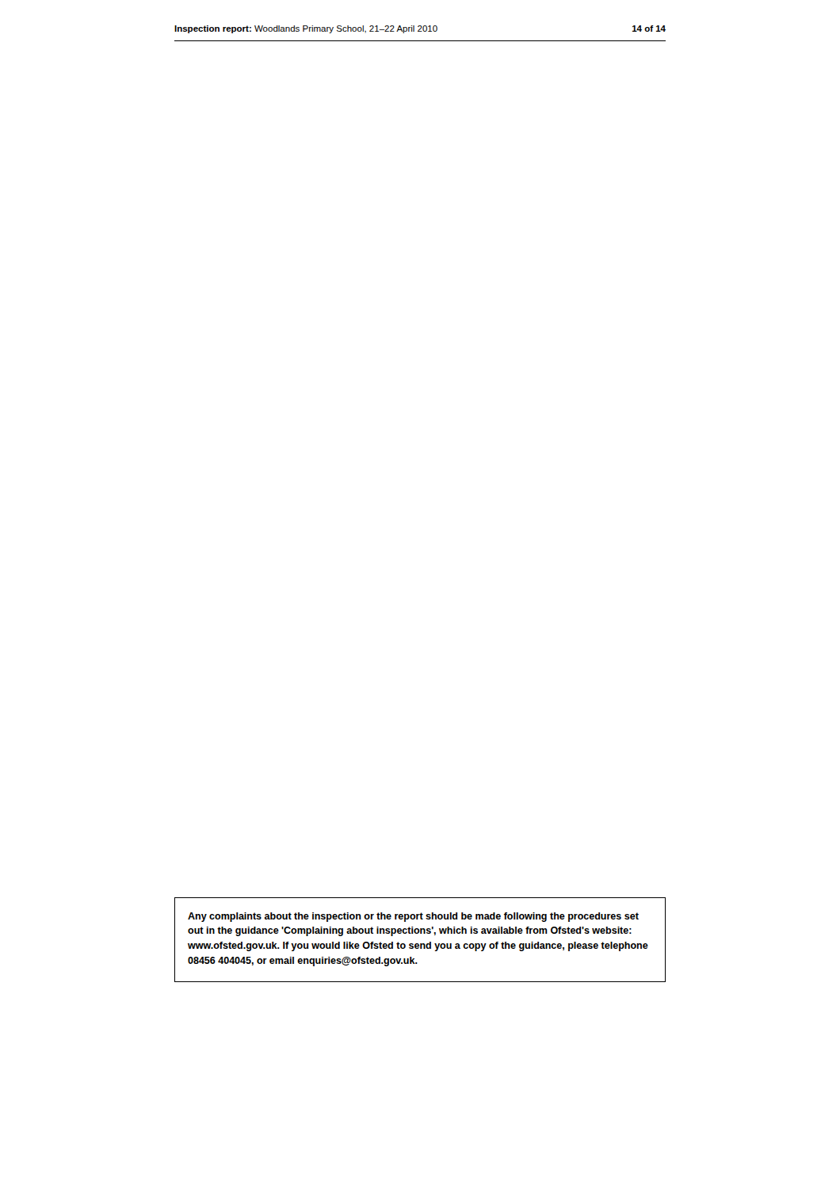Inspection report: Woodlands Primary School, 21–22 April 2010
14 of 14
Any complaints about the inspection or the report should be made following the procedures set out in the guidance 'Complaining about inspections', which is available from Ofsted's website: www.ofsted.gov.uk. If you would like Ofsted to send you a copy of the guidance, please telephone 08456 404045, or email enquiries@ofsted.gov.uk.